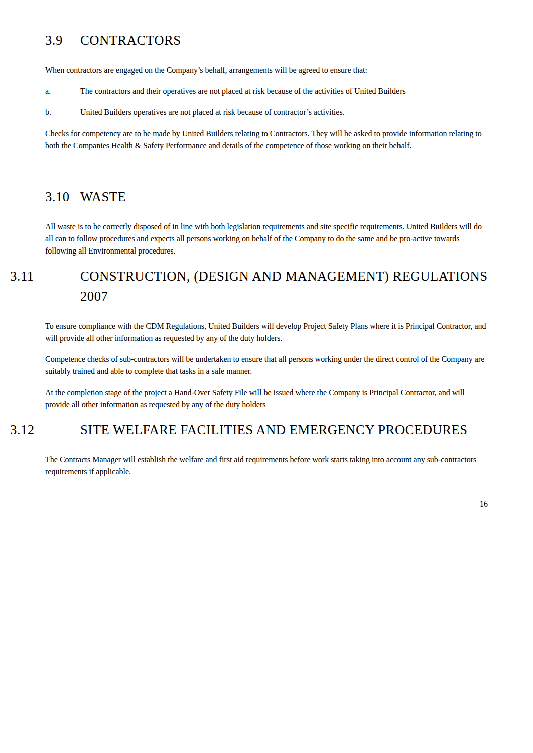3.9 CONTRACTORS
When contractors are engaged on the Company’s behalf, arrangements will be agreed to ensure that:
a.
The contractors and their operatives are not placed at risk because of the activities of United Builders
b.
United Builders operatives are not placed at risk because of contractor’s activities.
Checks for competency are to be made by United Builders relating to Contractors. They will be asked to provide information relating to both the Companies Health & Safety Performance and details of the competence of those working on their behalf.
3.10 WASTE
All waste is to be correctly disposed of in line with both legislation requirements and site specific requirements. United Builders will do all can to follow procedures and expects all persons working on behalf of the Company to do the same and be pro-active towards following all Environmental procedures.
3.11 CONSTRUCTION, (DESIGN AND MANAGEMENT) REGULATIONS 2007
To ensure compliance with the CDM Regulations, United Builders will develop Project Safety Plans where it is Principal Contractor, and will provide all other information as requested by any of the duty holders.
Competence checks of sub-contractors will be undertaken to ensure that all persons working under the direct control of the Company are suitably trained and able to complete that tasks in a safe manner.
At the completion stage of the project a Hand-Over Safety File will be issued where the Company is Principal Contractor, and will provide all other information as requested by any of the duty holders
3.12 SITE WELFARE FACILITIES AND EMERGENCY PROCEDURES
The Contracts Manager will establish the welfare and first aid requirements before work starts taking into account any sub-contractors requirements if applicable.
16